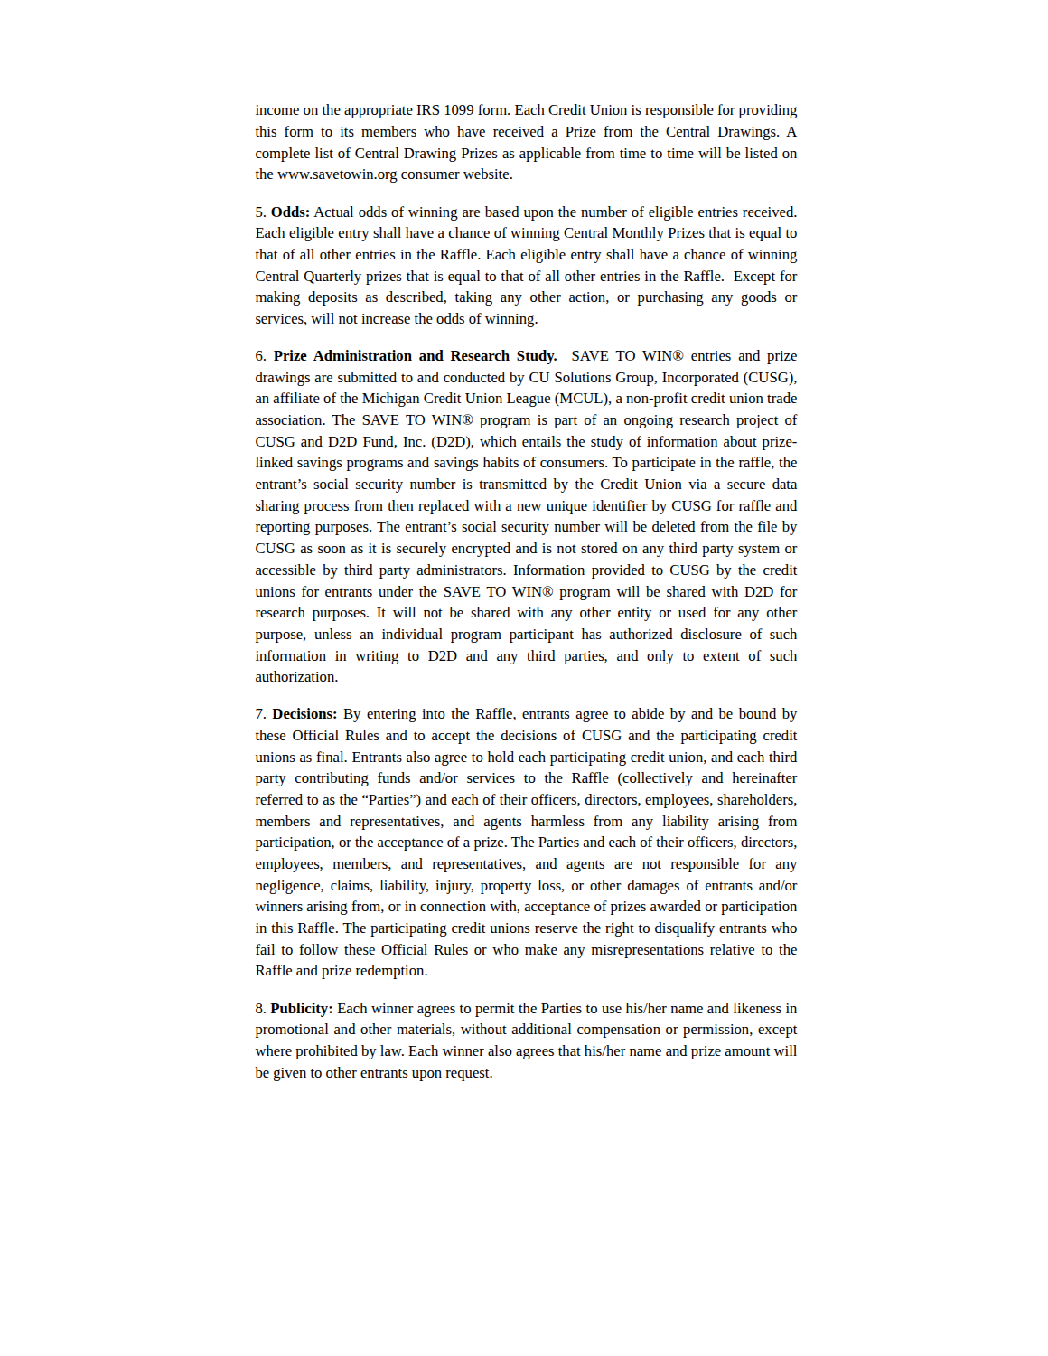income on the appropriate IRS 1099 form. Each Credit Union is responsible for providing this form to its members who have received a Prize from the Central Drawings. A complete list of Central Drawing Prizes as applicable from time to time will be listed on the www.savetowin.org consumer website.
5. Odds: Actual odds of winning are based upon the number of eligible entries received. Each eligible entry shall have a chance of winning Central Monthly Prizes that is equal to that of all other entries in the Raffle. Each eligible entry shall have a chance of winning Central Quarterly prizes that is equal to that of all other entries in the Raffle. Except for making deposits as described, taking any other action, or purchasing any goods or services, will not increase the odds of winning.
6. Prize Administration and Research Study. SAVE TO WIN® entries and prize drawings are submitted to and conducted by CU Solutions Group, Incorporated (CUSG), an affiliate of the Michigan Credit Union League (MCUL), a non-profit credit union trade association. The SAVE TO WIN® program is part of an ongoing research project of CUSG and D2D Fund, Inc. (D2D), which entails the study of information about prize-linked savings programs and savings habits of consumers. To participate in the raffle, the entrant’s social security number is transmitted by the Credit Union via a secure data sharing process from then replaced with a new unique identifier by CUSG for raffle and reporting purposes. The entrant’s social security number will be deleted from the file by CUSG as soon as it is securely encrypted and is not stored on any third party system or accessible by third party administrators. Information provided to CUSG by the credit unions for entrants under the SAVE TO WIN® program will be shared with D2D for research purposes. It will not be shared with any other entity or used for any other purpose, unless an individual program participant has authorized disclosure of such information in writing to D2D and any third parties, and only to extent of such authorization.
7. Decisions: By entering into the Raffle, entrants agree to abide by and be bound by these Official Rules and to accept the decisions of CUSG and the participating credit unions as final. Entrants also agree to hold each participating credit union, and each third party contributing funds and/or services to the Raffle (collectively and hereinafter referred to as the “Parties”) and each of their officers, directors, employees, shareholders, members and representatives, and agents harmless from any liability arising from participation, or the acceptance of a prize. The Parties and each of their officers, directors, employees, members, and representatives, and agents are not responsible for any negligence, claims, liability, injury, property loss, or other damages of entrants and/or winners arising from, or in connection with, acceptance of prizes awarded or participation in this Raffle. The participating credit unions reserve the right to disqualify entrants who fail to follow these Official Rules or who make any misrepresentations relative to the Raffle and prize redemption.
8. Publicity: Each winner agrees to permit the Parties to use his/her name and likeness in promotional and other materials, without additional compensation or permission, except where prohibited by law. Each winner also agrees that his/her name and prize amount will be given to other entrants upon request.